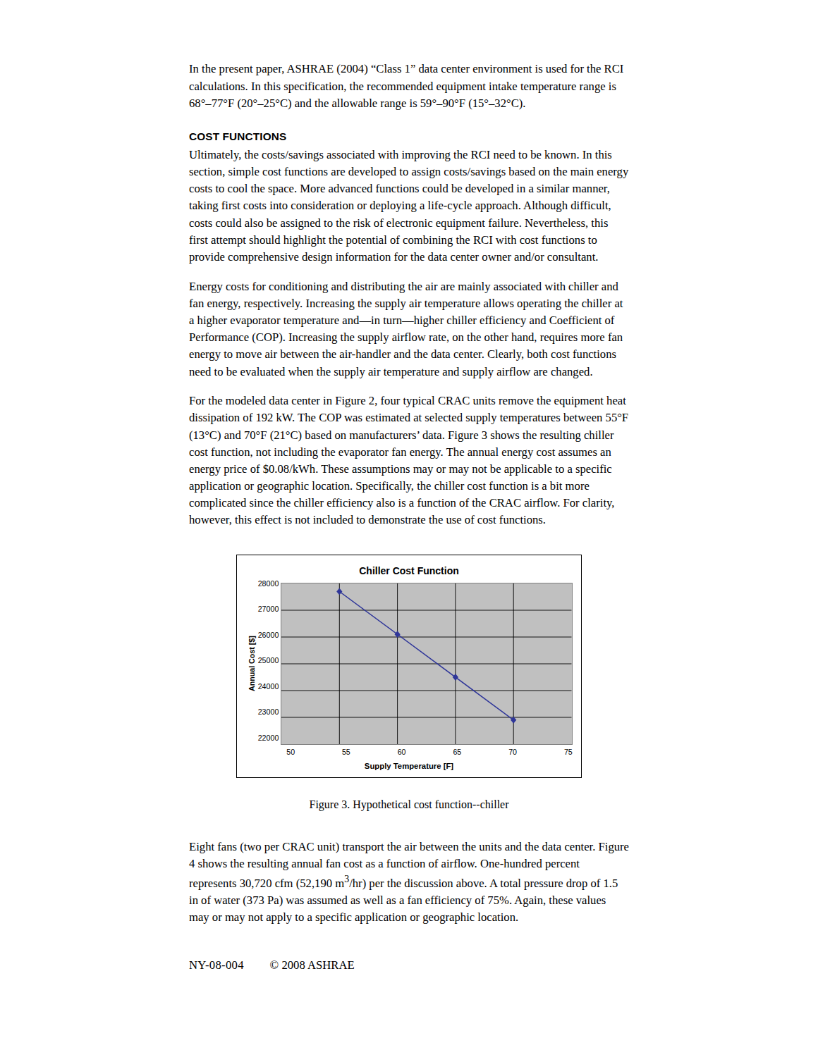In the present paper, ASHRAE (2004) “Class 1” data center environment is used for the RCI calculations. In this specification, the recommended equipment intake temperature range is 68°–77°F (20°–25°C) and the allowable range is 59°–90°F (15°–32°C).
COST FUNCTIONS
Ultimately, the costs/savings associated with improving the RCI need to be known. In this section, simple cost functions are developed to assign costs/savings based on the main energy costs to cool the space. More advanced functions could be developed in a similar manner, taking first costs into consideration or deploying a life-cycle approach. Although difficult, costs could also be assigned to the risk of electronic equipment failure. Nevertheless, this first attempt should highlight the potential of combining the RCI with cost functions to provide comprehensive design information for the data center owner and/or consultant.
Energy costs for conditioning and distributing the air are mainly associated with chiller and fan energy, respectively. Increasing the supply air temperature allows operating the chiller at a higher evaporator temperature and—in turn—higher chiller efficiency and Coefficient of Performance (COP). Increasing the supply airflow rate, on the other hand, requires more fan energy to move air between the air-handler and the data center. Clearly, both cost functions need to be evaluated when the supply air temperature and supply airflow are changed.
For the modeled data center in Figure 2, four typical CRAC units remove the equipment heat dissipation of 192 kW. The COP was estimated at selected supply temperatures between 55°F (13°C) and 70°F (21°C) based on manufacturers’ data. Figure 3 shows the resulting chiller cost function, not including the evaporator fan energy. The annual energy cost assumes an energy price of $0.08/kWh. These assumptions may or may not be applicable to a specific application or geographic location. Specifically, the chiller cost function is a bit more complicated since the chiller efficiency also is a function of the CRAC airflow. For clarity, however, this effect is not included to demonstrate the use of cost functions.
Chiller Cost Function
Annual Cost [$]
28000 27000 26000 25000 24000 23000 22000
505560657075
Supply Temperature [F]
Figure 3. Hypothetical cost function--chiller
Eight fans (two per CRAC unit) transport the air between the units and the data center. Figure 4 shows the resulting annual fan cost as a function of airflow. One-hundred percent represents 30,720 cfm (52,190 m3/hr) per the discussion above. A total pressure drop of 1.5 in of water (373 Pa) was assumed as well as a fan efficiency of 75%. Again, these values may or may not apply to a specific application or geographic location.
NY-08-004© 2008 ASHRAE